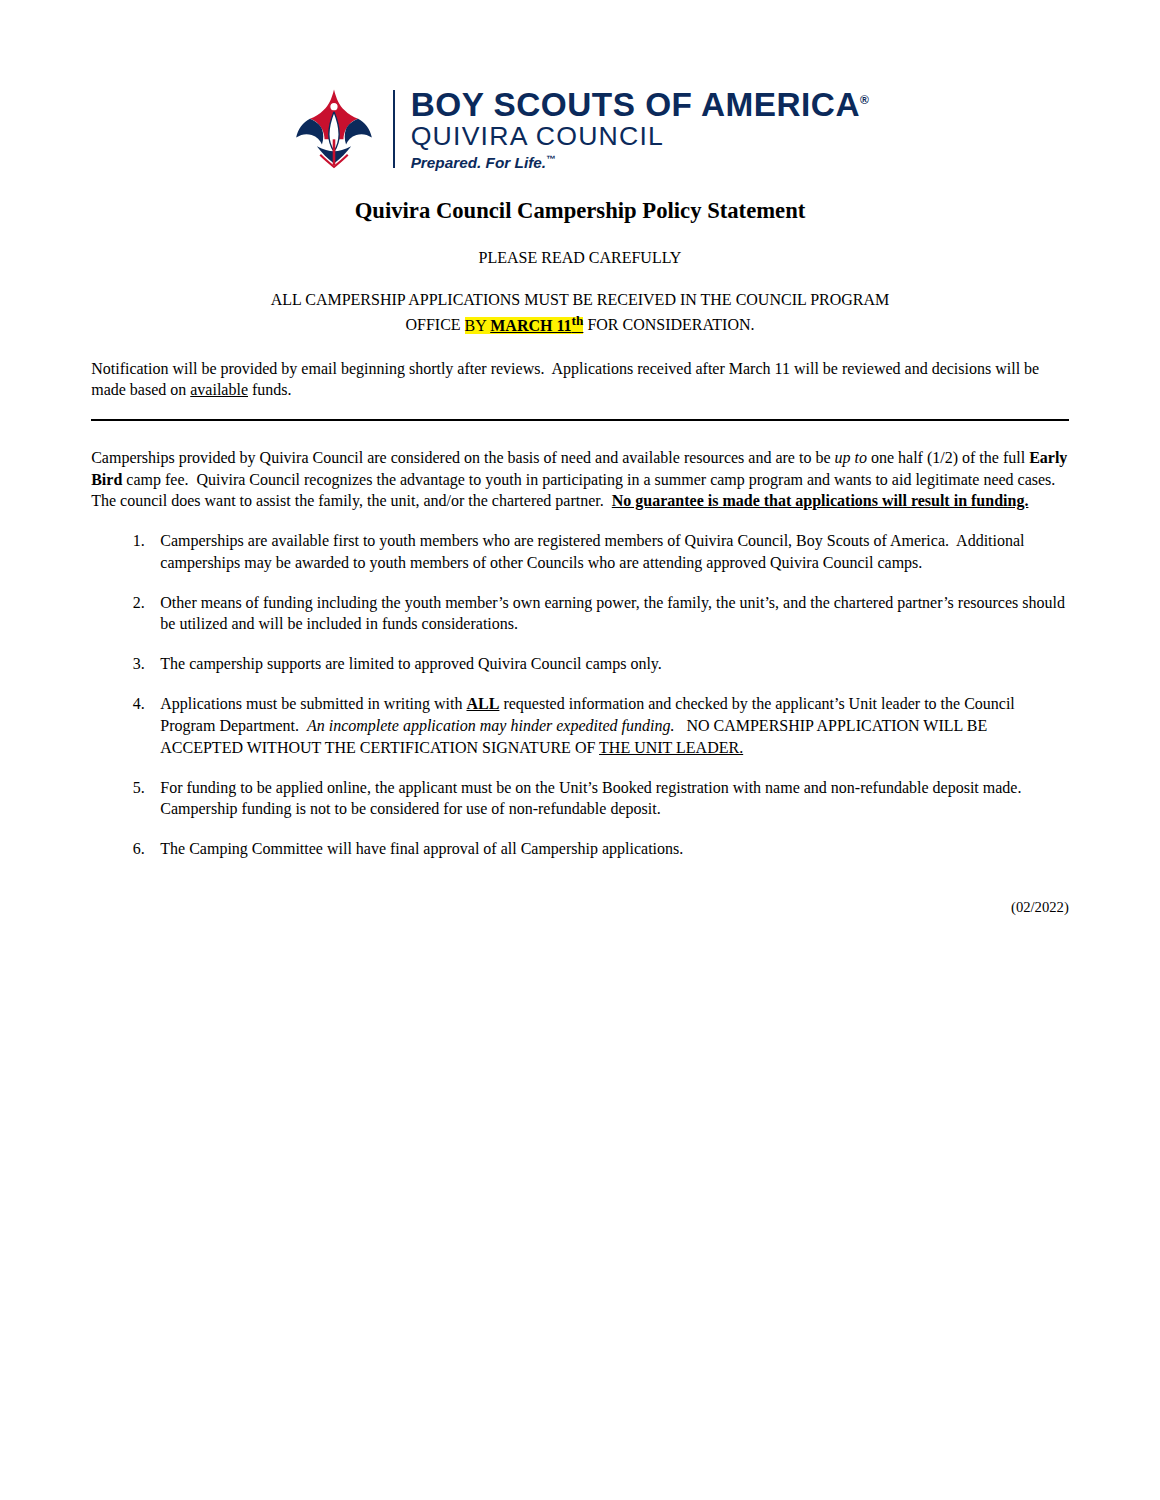BOY SCOUTS OF AMERICA®
QUIVIRA COUNCIL
Prepared. For Life.™
Quivira Council Campership Policy Statement
PLEASE READ CAREFULLY
ALL CAMPERSHIP APPLICATIONS MUST BE RECEIVED IN THE COUNCIL PROGRAM
OFFICE BY MARCH 11th FOR CONSIDERATION.
Notification will be provided by email beginning shortly after reviews. Applications received after March 11 will be reviewed and decisions will be made based on available funds.
Camperships provided by Quivira Council are considered on the basis of need and available resources and are to be up to one half (1/2) of the full Early Bird camp fee. Quivira Council recognizes the advantage to youth in participating in a summer camp program and wants to aid legitimate need cases. The council does want to assist the family, the unit, and/or the chartered partner. No guarantee is made that applications will result in funding.
Camperships are available first to youth members who are registered members of Quivira Council, Boy Scouts of America. Additional camperships may be awarded to youth members of other Councils who are attending approved Quivira Council camps.
Other means of funding including the youth member’s own earning power, the family, the unit’s, and the chartered partner’s resources should be utilized and will be included in funds considerations.
The campership supports are limited to approved Quivira Council camps only.
Applications must be submitted in writing with ALL requested information and checked by the applicant’s Unit leader to the Council Program Department. An incomplete application may hinder expedited funding. NO CAMPERSHIP APPLICATION WILL BE ACCEPTED WITHOUT THE CERTIFICATION SIGNATURE OF THE UNIT LEADER.
For funding to be applied online, the applicant must be on the Unit’s Booked registration with name and non-refundable deposit made. Campership funding is not to be considered for use of non-refundable deposit.
The Camping Committee will have final approval of all Campership applications.
(02/2022)